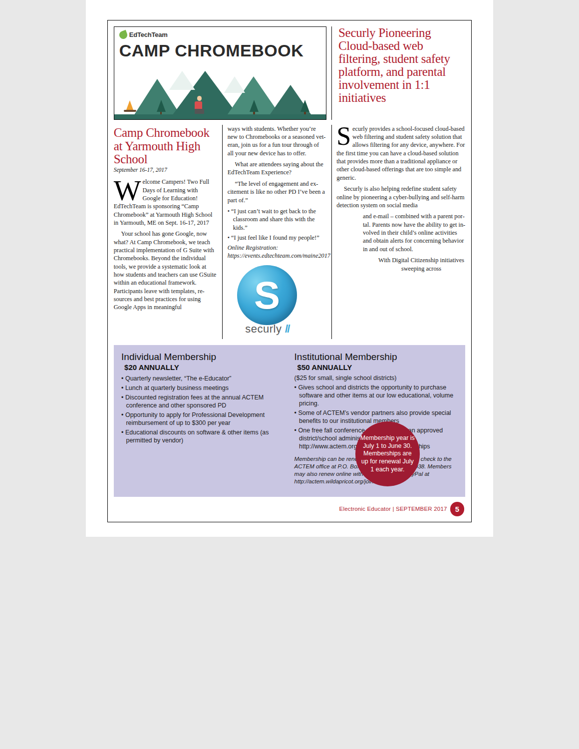EdTechTeam
CAMP CHROMEBOOK
Securly Pioneering Cloud-based web filtering, student safety platform, and parental involvement in 1:1 initiatives
Camp Chromebook at Yarmouth High School
September 16-17, 2017
Welcome Campers! Two Full Days of Learning with Google for Education! EdTechTeam is sponsoring “Camp Chromebook” at Yarmouth High School in Yarmouth, ME on Sept. 16-17, 2017
Your school has gone Google, now what? At Camp Chromebook, we teach practical implementation of G Suite with Chromebooks. Beyond the individual tools, we provide a systematic look at how students and teachers can use GSuite within an educational framework. Participants leave with templates, resources and best practices for using Google Apps in meaningful
ways with students. Whether you’re new to Chromebooks or a seasoned veteran, join us for a fun tour through of all your new device has to offer.
What are attendees saying about the EdTechTeam Experience?
“The level of engagement and excitement is like no other PD I’ve been a part of.”
• “I just can’t wait to get back to the classroom and share this with the kids.”
• “I just feel like I found my people!”
Online Registration: https://events.edtechteam.com/maine2017
S
securly //
Securly provides a school-focused cloud-based web filtering and student safety solution that allows filtering for any device, anywhere. For the first time you can have a cloud-based solution that provides more than a traditional appliance or other cloud-based offerings that are too simple and generic.
Securly is also helping redefine student safety online by pioneering a cyber-bullying and self-harm detection system on social media
and e-mail – combined with a parent portal. Parents now have the ability to get involved in their child’s online activities and obtain alerts for concerning behavior in and out of school.
With Digital Citizenship initiatives sweeping across
Individual Membership
$20 ANNUALLY
Quarterly newsletter, “The e-Educator”
Lunch at quarterly business meetings
Discounted registration fees at the annual ACTEM conference and other sponsored PD
Opportunity to apply for Professional Development reimbursement of up to $300 per year
Educational discounts on software & other items (as permitted by vendor)
Institutional Membership
$50 ANNUALLY
($25 for small, single school districts)
Gives school and districts the opportunity to purchase software and other items at our low educational, volume pricing.
Some of ACTEM’s vendor partners also provide special benefits to our institutional members
One free fall conference registration for an approved district/school administrator - See website: http://www.actem.org/Institutional-Memberships
Membership can be renewed by sending a PO or check to the ACTEM office at P.O. Box 187, Gorham, ME 04038. Members may also renew online with a credit card or PayPal at http://actem.wildapricot.org/join.
Membership year is July 1 to June 30. Memberships are up for renewal July 1 each year.
Electronic Educator | SEPTEMBER 2017
5